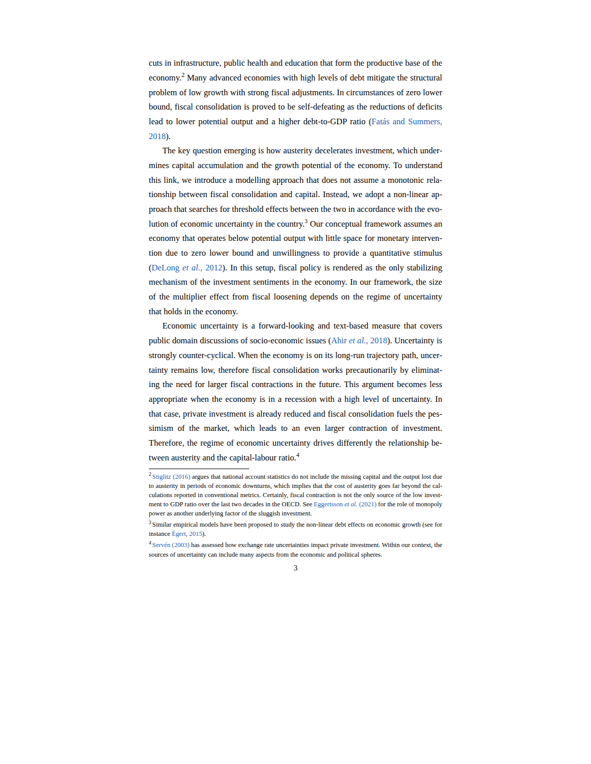cuts in infrastructure, public health and education that form the productive base of the economy.2 Many advanced economies with high levels of debt mitigate the structural problem of low growth with strong fiscal adjustments. In circumstances of zero lower bound, fiscal consolidation is proved to be self-defeating as the reductions of deficits lead to lower potential output and a higher debt-to-GDP ratio (Fatás and Summers, 2018).
The key question emerging is how austerity decelerates investment, which undermines capital accumulation and the growth potential of the economy. To understand this link, we introduce a modelling approach that does not assume a monotonic relationship between fiscal consolidation and capital. Instead, we adopt a non-linear approach that searches for threshold effects between the two in accordance with the evolution of economic uncertainty in the country.3 Our conceptual framework assumes an economy that operates below potential output with little space for monetary intervention due to zero lower bound and unwillingness to provide a quantitative stimulus (DeLong et al., 2012). In this setup, fiscal policy is rendered as the only stabilizing mechanism of the investment sentiments in the economy. In our framework, the size of the multiplier effect from fiscal loosening depends on the regime of uncertainty that holds in the economy.
Economic uncertainty is a forward-looking and text-based measure that covers public domain discussions of socio-economic issues (Ahir et al., 2018). Uncertainty is strongly counter-cyclical. When the economy is on its long-run trajectory path, uncertainty remains low, therefore fiscal consolidation works precautionarily by eliminating the need for larger fiscal contractions in the future. This argument becomes less appropriate when the economy is in a recession with a high level of uncertainty. In that case, private investment is already reduced and fiscal consolidation fuels the pessimism of the market, which leads to an even larger contraction of investment. Therefore, the regime of economic uncertainty drives differently the relationship between austerity and the capital-labour ratio.4
2 Stiglitz (2016) argues that national account statistics do not include the missing capital and the output lost due to austerity in periods of economic downturns, which implies that the cost of austerity goes far beyond the calculations reported in conventional metrics. Certainly, fiscal contraction is not the only source of the low investment to GDP ratio over the last two decades in the OECD. See Eggertsson et al. (2021) for the role of monopoly power as another underlying factor of the sluggish investment.
3 Similar empirical models have been proposed to study the non-linear debt effects on economic growth (see for instance Égert, 2015).
4 Servén (2003) has assessed how exchange rate uncertainties impact private investment. Within our context, the sources of uncertainty can include many aspects from the economic and political spheres.
3